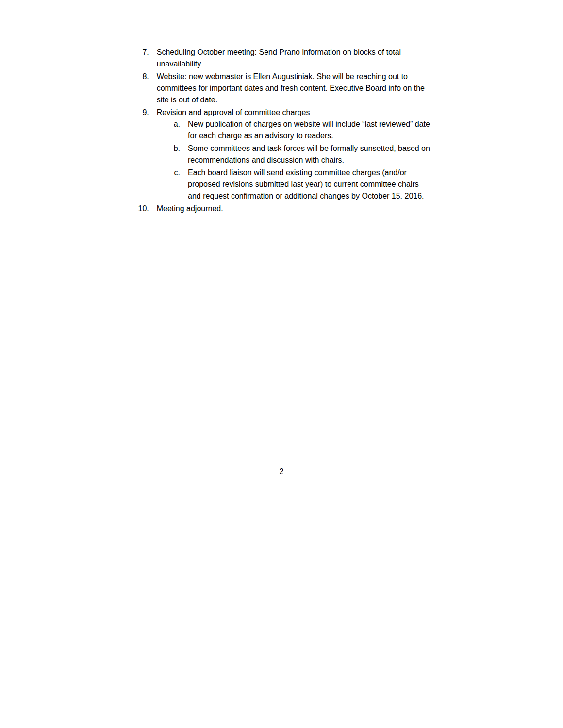Scheduling October meeting: Send Prano information on blocks of total unavailability.
Website: new webmaster is Ellen Augustiniak. She will be reaching out to committees for important dates and fresh content. Executive Board info on the site is out of date.
Revision and approval of committee charges
New publication of charges on website will include “last reviewed” date for each charge as an advisory to readers.
Some committees and task forces will be formally sunsetted, based on recommendations and discussion with chairs.
Each board liaison will send existing committee charges (and/or proposed revisions submitted last year) to current committee chairs and request confirmation or additional changes by October 15, 2016.
Meeting adjourned.
2